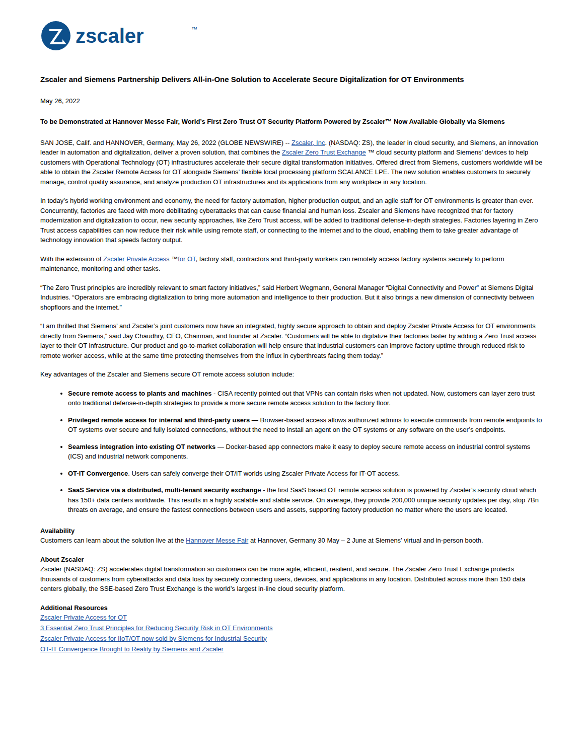zscaler ™
Zscaler and Siemens Partnership Delivers All-in-One Solution to Accelerate Secure Digitalization for OT Environments
May 26, 2022
To be Demonstrated at Hannover Messe Fair, World’s First Zero Trust OT Security Platform Powered by Zscaler™ Now Available Globally via Siemens
SAN JOSE, Calif. and HANNOVER, Germany, May 26, 2022 (GLOBE NEWSWIRE) -- Zscaler, Inc. (NASDAQ: ZS), the leader in cloud security, and Siemens, an innovation leader in automation and digitalization, deliver a proven solution, that combines the Zscaler Zero Trust Exchange ™ cloud security platform and Siemens’ devices to help customers with Operational Technology (OT) infrastructures accelerate their secure digital transformation initiatives. Offered direct from Siemens, customers worldwide will be able to obtain the Zscaler Remote Access for OT alongside Siemens’ flexible local processing platform SCALANCE LPE. The new solution enables customers to securely manage, control quality assurance, and analyze production OT infrastructures and its applications from any workplace in any location.
In today’s hybrid working environment and economy, the need for factory automation, higher production output, and an agile staff for OT environments is greater than ever. Concurrently, factories are faced with more debilitating cyberattacks that can cause financial and human loss. Zscaler and Siemens have recognized that for factory modernization and digitalization to occur, new security approaches, like Zero Trust access, will be added to traditional defense-in-depth strategies. Factories layering in Zero Trust access capabilities can now reduce their risk while using remote staff, or connecting to the internet and to the cloud, enabling them to take greater advantage of technology innovation that speeds factory output.
With the extension of Zscaler Private Access ™for OT, factory staff, contractors and third-party workers can remotely access factory systems securely to perform maintenance, monitoring and other tasks.
“The Zero Trust principles are incredibly relevant to smart factory initiatives,” said Herbert Wegmann, General Manager “Digital Connectivity and Power” at Siemens Digital Industries. “Operators are embracing digitalization to bring more automation and intelligence to their production. But it also brings a new dimension of connectivity between shopfloors and the internet.”
“I am thrilled that Siemens’ and Zscaler’s joint customers now have an integrated, highly secure approach to obtain and deploy Zscaler Private Access for OT environments directly from Siemens,” said Jay Chaudhry, CEO, Chairman, and founder at Zscaler. “Customers will be able to digitalize their factories faster by adding a Zero Trust access layer to their OT infrastructure. Our product and go-to-market collaboration will help ensure that industrial customers can improve factory uptime through reduced risk to remote worker access, while at the same time protecting themselves from the influx in cyberthreats facing them today.”
Key advantages of the Zscaler and Siemens secure OT remote access solution include:
Secure remote access to plants and machines - CISA recently pointed out that VPNs can contain risks when not updated. Now, customers can layer zero trust onto traditional defense-in-depth strategies to provide a more secure remote access solution to the factory floor.
Privileged remote access for internal and third-party users — Browser-based access allows authorized admins to execute commands from remote endpoints to OT systems over secure and fully isolated connections, without the need to install an agent on the OT systems or any software on the user’s endpoints.
Seamless integration into existing OT networks — Docker-based app connectors make it easy to deploy secure remote access on industrial control systems (ICS) and industrial network components.
OT-IT Convergence. Users can safely converge their OT/IT worlds using Zscaler Private Access for IT-OT access.
SaaS Service via a distributed, multi-tenant security exchange - the first SaaS based OT remote access solution is powered by Zscaler’s security cloud which has 150+ data centers worldwide. This results in a highly scalable and stable service. On average, they provide 200,000 unique security updates per day, stop 7Bn threats on average, and ensure the fastest connections between users and assets, supporting factory production no matter where the users are located.
Availability
Customers can learn about the solution live at the Hannover Messe Fair at Hannover, Germany 30 May – 2 June at Siemens’ virtual and in-person booth.
About Zscaler
Zscaler (NASDAQ: ZS) accelerates digital transformation so customers can be more agile, efficient, resilient, and secure. The Zscaler Zero Trust Exchange protects thousands of customers from cyberattacks and data loss by securely connecting users, devices, and applications in any location. Distributed across more than 150 data centers globally, the SSE-based Zero Trust Exchange is the world’s largest in-line cloud security platform.
Additional Resources
Zscaler Private Access for OT 3 Essential Zero Trust Principles for Reducing Security Risk in OT Environments Zscaler Private Access for IIoT/OT now sold by Siemens for Industrial Security OT-IT Convergence Brought to Reality by Siemens and Zscaler